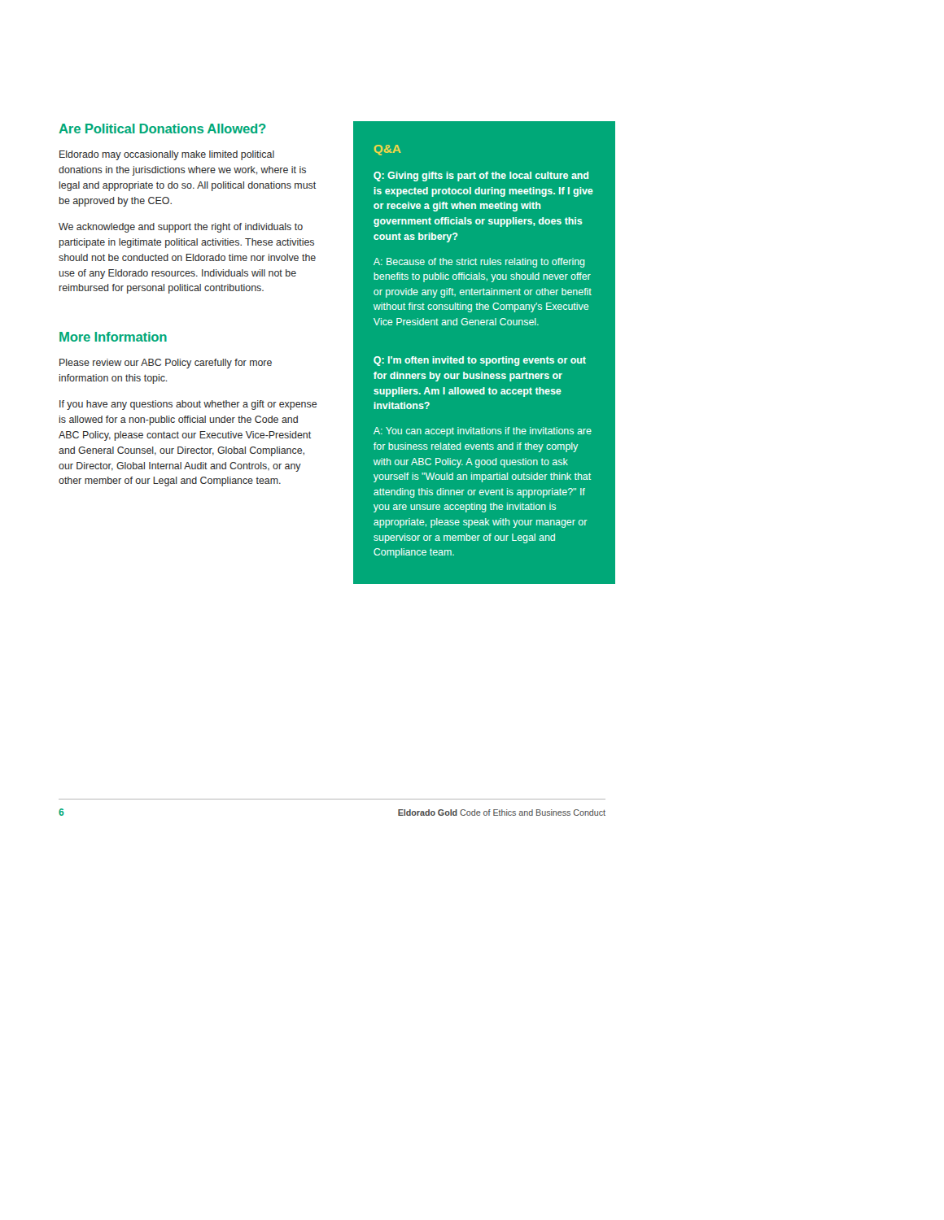Are Political Donations Allowed?
Eldorado may occasionally make limited political donations in the jurisdictions where we work, where it is legal and appropriate to do so. All political donations must be approved by the CEO.
We acknowledge and support the right of individuals to participate in legitimate political activities. These activities should not be conducted on Eldorado time nor involve the use of any Eldorado resources. Individuals will not be reimbursed for personal political contributions.
More Information
Please review our ABC Policy carefully for more information on this topic.
If you have any questions about whether a gift or expense is allowed for a non-public official under the Code and ABC Policy, please contact our Executive Vice-President and General Counsel, our Director, Global Compliance, our Director, Global Internal Audit and Controls, or any other member of our Legal and Compliance team.
Q&A
Q: Giving gifts is part of the local culture and is expected protocol during meetings. If I give or receive a gift when meeting with government officials or suppliers, does this count as bribery?
A: Because of the strict rules relating to offering benefits to public officials, you should never offer or provide any gift, entertainment or other benefit without first consulting the Company's Executive Vice President and General Counsel.
Q: I'm often invited to sporting events or out for dinners by our business partners or suppliers. Am I allowed to accept these invitations?
A: You can accept invitations if the invitations are for business related events and if they comply with our ABC Policy. A good question to ask yourself is "Would an impartial outsider think that attending this dinner or event is appropriate?" If you are unsure accepting the invitation is appropriate, please speak with your manager or supervisor or a member of our Legal and Compliance team.
6 Eldorado Gold Code of Ethics and Business Conduct